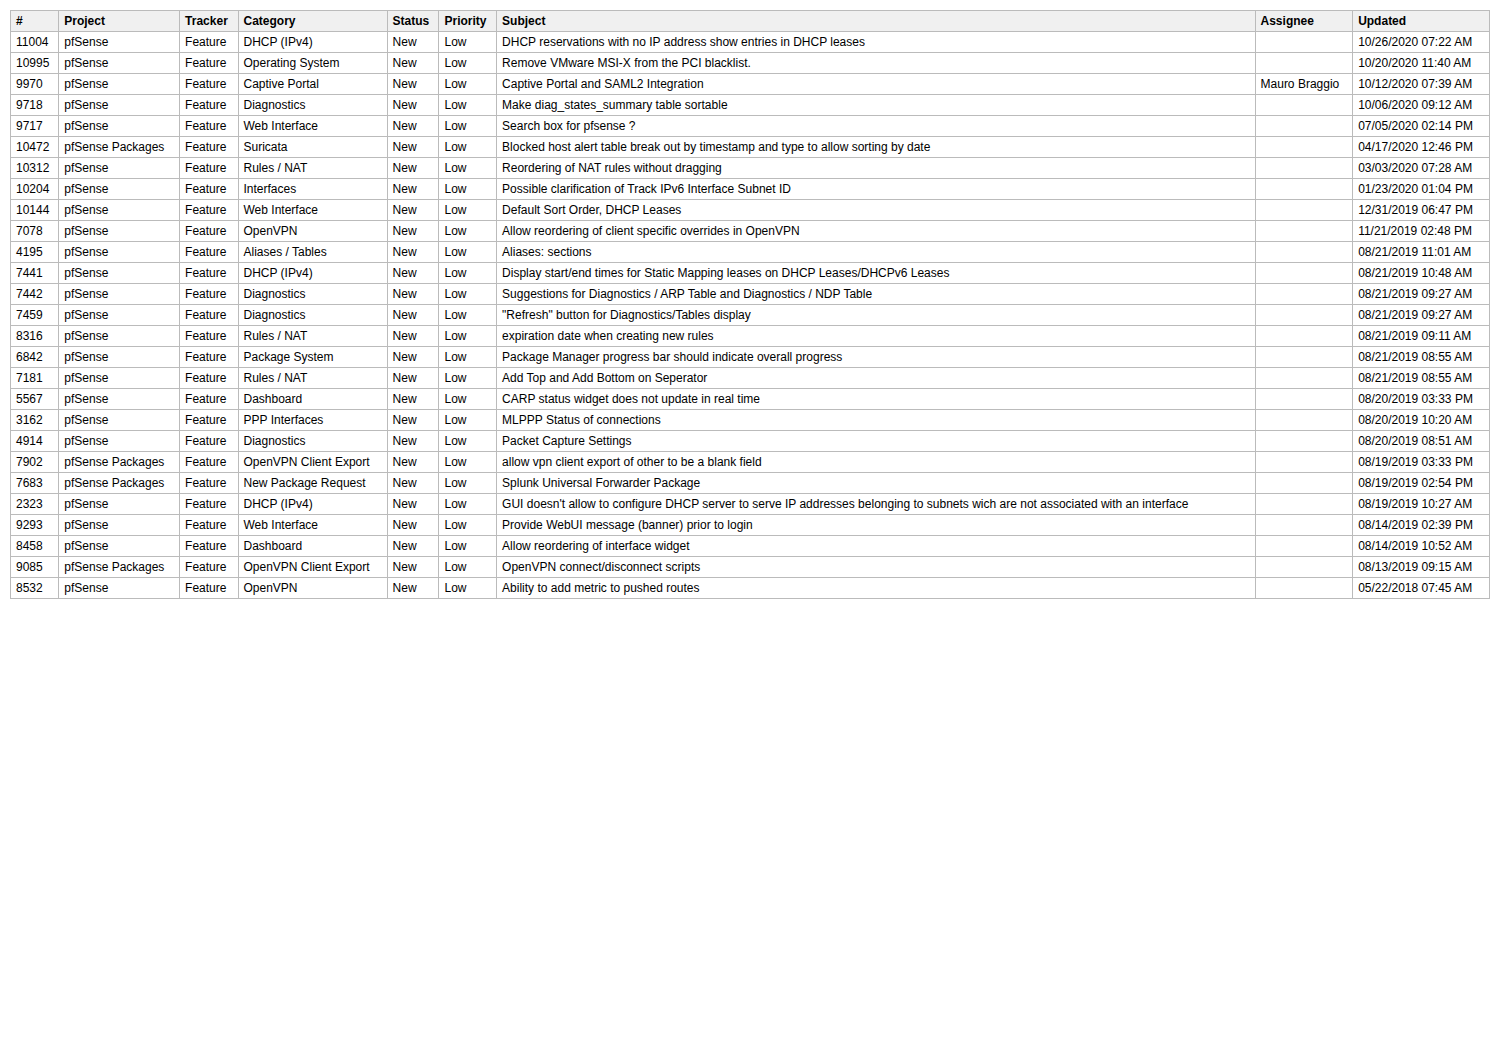| # | Project | Tracker | Category | Status | Priority | Subject | Assignee | Updated |
| --- | --- | --- | --- | --- | --- | --- | --- | --- |
| 11004 | pfSense | Feature | DHCP (IPv4) | New | Low | DHCP reservations with no IP address show entries in DHCP leases | | 10/26/2020 07:22 AM |
| 10995 | pfSense | Feature | Operating System | New | Low | Remove VMware MSI-X from the PCI blacklist. | | 10/20/2020 11:40 AM |
| 9970 | pfSense | Feature | Captive Portal | New | Low | Captive Portal and SAML2 Integration | Mauro Braggio | 10/12/2020 07:39 AM |
| 9718 | pfSense | Feature | Diagnostics | New | Low | Make diag_states_summary table sortable | | 10/06/2020 09:12 AM |
| 9717 | pfSense | Feature | Web Interface | New | Low | Search box for pfsense ? | | 07/05/2020 02:14 PM |
| 10472 | pfSense Packages | Feature | Suricata | New | Low | Blocked host alert table break out by timestamp and type to allow sorting by date | | 04/17/2020 12:46 PM |
| 10312 | pfSense | Feature | Rules / NAT | New | Low | Reordering of NAT rules without dragging | | 03/03/2020 07:28 AM |
| 10204 | pfSense | Feature | Interfaces | New | Low | Possible clarification of Track IPv6 Interface Subnet ID | | 01/23/2020 01:04 PM |
| 10144 | pfSense | Feature | Web Interface | New | Low | Default Sort Order, DHCP Leases | | 12/31/2019 06:47 PM |
| 7078 | pfSense | Feature | OpenVPN | New | Low | Allow reordering of client specific overrides in OpenVPN | | 11/21/2019 02:48 PM |
| 4195 | pfSense | Feature | Aliases / Tables | New | Low | Aliases: sections | | 08/21/2019 11:01 AM |
| 7441 | pfSense | Feature | DHCP (IPv4) | New | Low | Display start/end times for Static Mapping leases on DHCP Leases/DHCPv6 Leases | | 08/21/2019 10:48 AM |
| 7442 | pfSense | Feature | Diagnostics | New | Low | Suggestions for Diagnostics / ARP Table and Diagnostics / NDP Table | | 08/21/2019 09:27 AM |
| 7459 | pfSense | Feature | Diagnostics | New | Low | "Refresh" button for Diagnostics/Tables display | | 08/21/2019 09:27 AM |
| 8316 | pfSense | Feature | Rules / NAT | New | Low | expiration date when creating new rules | | 08/21/2019 09:11 AM |
| 6842 | pfSense | Feature | Package System | New | Low | Package Manager progress bar should indicate overall progress | | 08/21/2019 08:55 AM |
| 7181 | pfSense | Feature | Rules / NAT | New | Low | Add Top and Add Bottom on Seperator | | 08/21/2019 08:55 AM |
| 5567 | pfSense | Feature | Dashboard | New | Low | CARP status widget does not update in real time | | 08/20/2019 03:33 PM |
| 3162 | pfSense | Feature | PPP Interfaces | New | Low | MLPPP Status of connections | | 08/20/2019 10:20 AM |
| 4914 | pfSense | Feature | Diagnostics | New | Low | Packet Capture Settings | | 08/20/2019 08:51 AM |
| 7902 | pfSense Packages | Feature | OpenVPN Client Export | New | Low | allow vpn client export of other to be a blank field | | 08/19/2019 03:33 PM |
| 7683 | pfSense Packages | Feature | New Package Request | New | Low | Splunk Universal Forwarder Package | | 08/19/2019 02:54 PM |
| 2323 | pfSense | Feature | DHCP (IPv4) | New | Low | GUI doesn't allow to configure DHCP server to serve IP addresses belonging to subnets wich are not associated with an interface | | 08/19/2019 10:27 AM |
| 9293 | pfSense | Feature | Web Interface | New | Low | Provide WebUI message (banner) prior to login | | 08/14/2019 02:39 PM |
| 8458 | pfSense | Feature | Dashboard | New | Low | Allow reordering of interface widget | | 08/14/2019 10:52 AM |
| 9085 | pfSense Packages | Feature | OpenVPN Client Export | New | Low | OpenVPN connect/disconnect scripts | | 08/13/2019 09:15 AM |
| 8532 | pfSense | Feature | OpenVPN | New | Low | Ability to add metric to pushed routes | | 05/22/2018 07:45 AM |